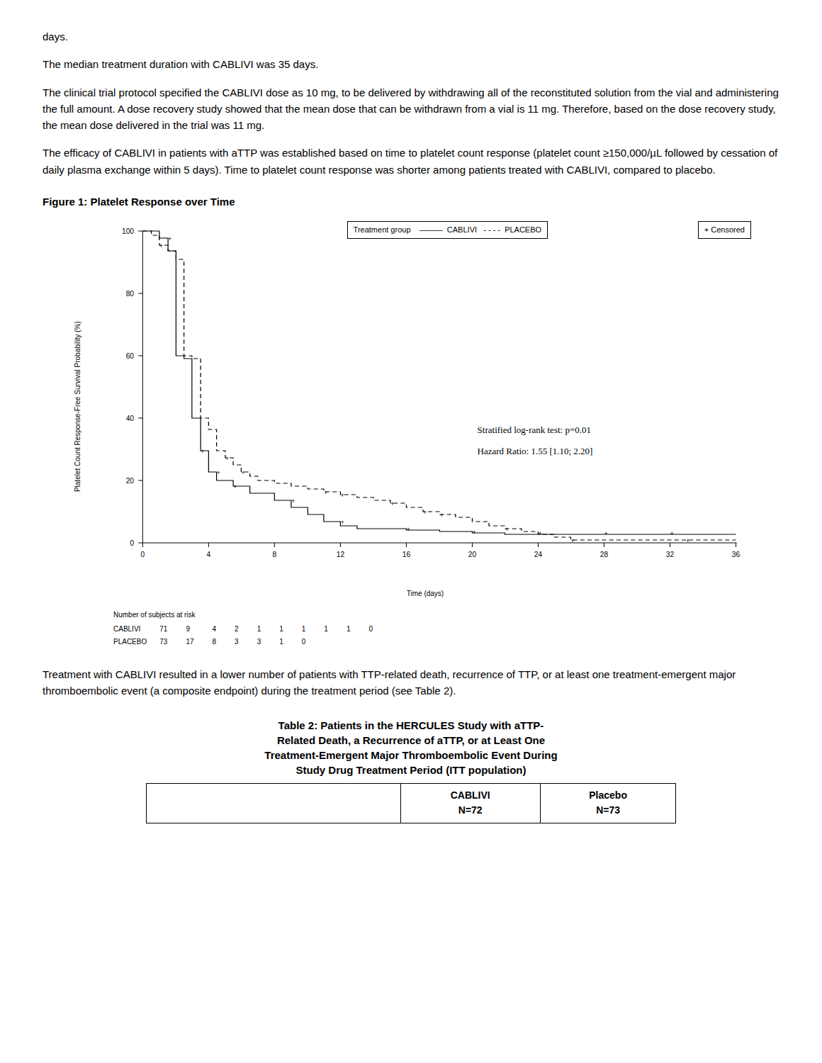days.
The median treatment duration with CABLIVI was 35 days.
The clinical trial protocol specified the CABLIVI dose as 10 mg, to be delivered by withdrawing all of the reconstituted solution from the vial and administering the full amount. A dose recovery study showed that the mean dose that can be withdrawn from a vial is 11 mg. Therefore, based on the dose recovery study, the mean dose delivered in the trial was 11 mg.
The efficacy of CABLIVI in patients with aTTP was established based on time to platelet count response (platelet count ≥150,000/µL followed by cessation of daily plasma exchange within 5 days). Time to platelet count response was shorter among patients treated with CABLIVI, compared to placebo.
Figure 1: Platelet Response over Time
Treatment group ——— CABLIVI - - - - PLACEBO
+ Censored
Platelet Count Response-Free Survival Probability (%)
100 80 60 40 20 0 0 4 8 12 16 20 24 28 32 36 + + + + + + + + + + + + + + + + + + + + + +
Stratified log-rank test: p=0.01
Hazard Ratio: 1.55 [1.10; 2.20]
Time (days)
Number of subjects at risk
| CABLIVI | 71 | 9 | 4 | 2 | 1 | 1 | 1 | 1 | 1 | 0 |
| PLACEBO | 73 | 17 | 8 | 3 | 3 | 1 | 0 | | | |
Treatment with CABLIVI resulted in a lower number of patients with TTP-related death, recurrence of TTP, or at least one treatment-emergent major thromboembolic event (a composite endpoint) during the treatment period (see Table 2).
Table 2: Patients in the HERCULES Study with aTTP-
Related Death, a Recurrence of aTTP, or at Least One
Treatment-Emergent Major Thromboembolic Event During
Study Drug Treatment Period (ITT population)
| | CABLIVI N=72 | Placebo N=73 |
| --- | --- | --- |